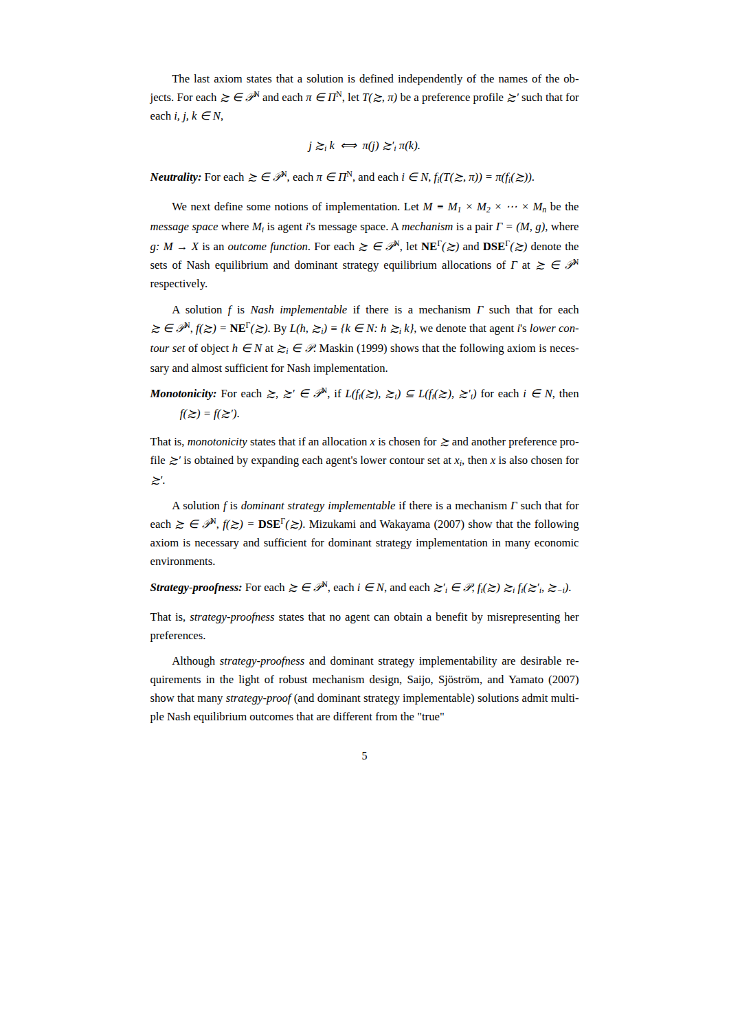The last axiom states that a solution is defined independently of the names of the objects. For each ≿ ∈ 𝒫N and each π ∈ ΠN, let T(≿, π) be a preference profile ≿′ such that for each i, j, k ∈ N,
j ≿i k ⟺ π(j) ≿′i π(k).
Neutrality: For each ≿ ∈ 𝒫N, each π ∈ ΠN, and each i ∈ N, fi(T(≿, π)) = π(fi(≿)).
We next define some notions of implementation. Let M ≡ M1 × M2 × ⋯ × Mn be the message space where Mi is agent i's message space. A mechanism is a pair Γ = (M, g), where g: M → X is an outcome function. For each ≿ ∈ 𝒫N, let NEΓ(≿) and DSEΓ(≿) denote the sets of Nash equilibrium and dominant strategy equilibrium allocations of Γ at ≿ ∈ 𝒫N respectively.
A solution f is Nash implementable if there is a mechanism Γ such that for each ≿ ∈ 𝒫N, f(≿) = NEΓ(≿). By L(h, ≿i) ≡ {k ∈ N: h ≿i k}, we denote that agent i's lower contour set of object h ∈ N at ≿i ∈ 𝒫. Maskin (1999) shows that the following axiom is necessary and almost sufficient for Nash implementation.
Monotonicity: For each ≿, ≿′ ∈ 𝒫N, if L(fi(≿), ≿i) ⊆ L(fi(≿), ≿′i) for each i ∈ N, then f(≿) = f(≿′).
That is, monotonicity states that if an allocation x is chosen for ≿ and another preference profile ≿′ is obtained by expanding each agent's lower contour set at xi, then x is also chosen for ≿′.
A solution f is dominant strategy implementable if there is a mechanism Γ such that for each ≿ ∈ 𝒫N, f(≿) = DSEΓ(≿). Mizukami and Wakayama (2007) show that the following axiom is necessary and sufficient for dominant strategy implementation in many economic environments.
Strategy-proofness: For each ≿ ∈ 𝒫N, each i ∈ N, and each ≿′i ∈ 𝒫, fi(≿) ≿i fi(≿′i, ≿−i).
That is, strategy-proofness states that no agent can obtain a benefit by misrepresenting her preferences.
Although strategy-proofness and dominant strategy implementability are desirable requirements in the light of robust mechanism design, Saijo, Sjöström, and Yamato (2007) show that many strategy-proof (and dominant strategy implementable) solutions admit multiple Nash equilibrium outcomes that are different from the "true"
5